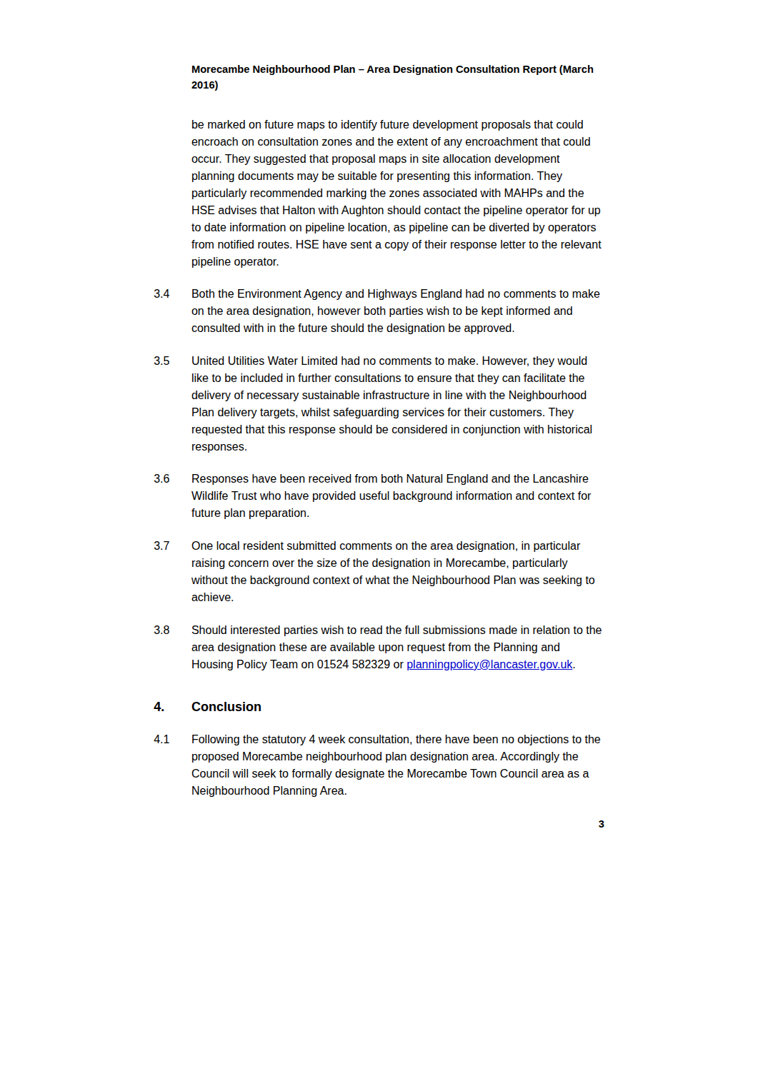Morecambe Neighbourhood Plan – Area Designation Consultation Report (March 2016)
be marked on future maps to identify future development proposals that could encroach on consultation zones and the extent of any encroachment that could occur. They suggested that proposal maps in site allocation development planning documents may be suitable for presenting this information. They particularly recommended marking the zones associated with MAHPs and the HSE advises that Halton with Aughton should contact the pipeline operator for up to date information on pipeline location, as pipeline can be diverted by operators from notified routes. HSE have sent a copy of their response letter to the relevant pipeline operator.
3.4
Both the Environment Agency and Highways England had no comments to make on the area designation, however both parties wish to be kept informed and consulted with in the future should the designation be approved.
3.5
United Utilities Water Limited had no comments to make. However, they would like to be included in further consultations to ensure that they can facilitate the delivery of necessary sustainable infrastructure in line with the Neighbourhood Plan delivery targets, whilst safeguarding services for their customers. They requested that this response should be considered in conjunction with historical responses.
3.6
Responses have been received from both Natural England and the Lancashire Wildlife Trust who have provided useful background information and context for future plan preparation.
3.7
One local resident submitted comments on the area designation, in particular raising concern over the size of the designation in Morecambe, particularly without the background context of what the Neighbourhood Plan was seeking to achieve.
3.8
Should interested parties wish to read the full submissions made in relation to the area designation these are available upon request from the Planning and Housing Policy Team on 01524 582329 or planningpolicy@lancaster.gov.uk.
4. Conclusion
4.1
Following the statutory 4 week consultation, there have been no objections to the proposed Morecambe neighbourhood plan designation area. Accordingly the Council will seek to formally designate the Morecambe Town Council area as a Neighbourhood Planning Area.
3